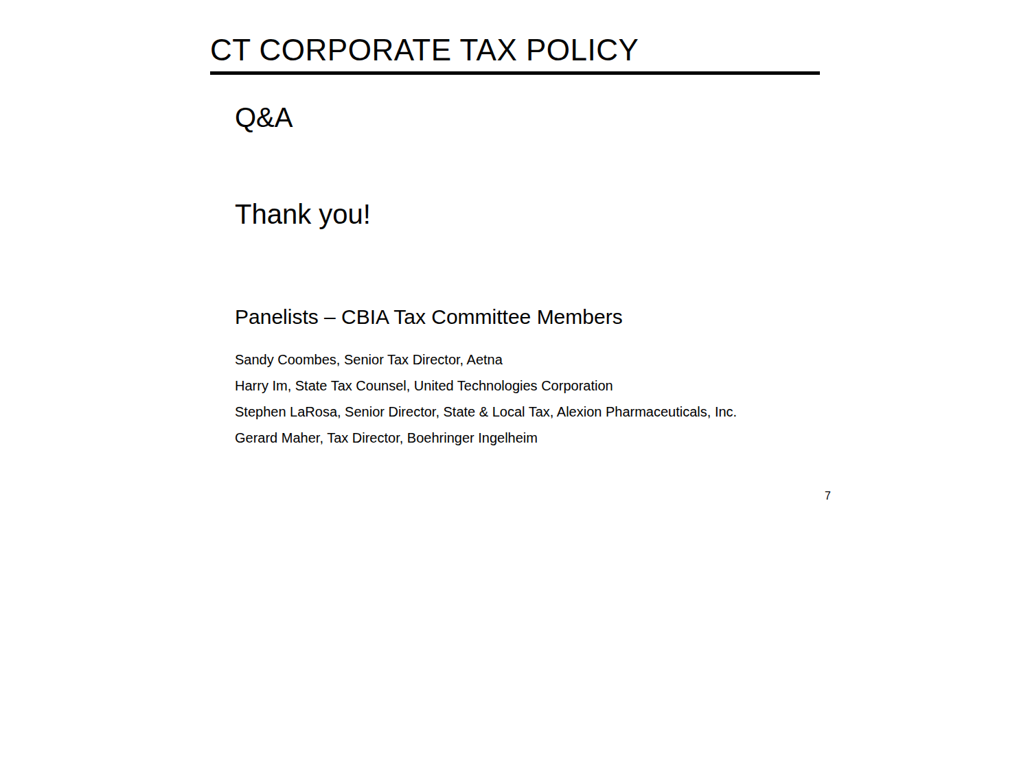CT CORPORATE TAX POLICY
Q&A
Thank you!
Panelists – CBIA Tax Committee Members
Sandy Coombes, Senior Tax Director, Aetna
Harry Im, State Tax Counsel, United Technologies Corporation
Stephen LaRosa, Senior Director, State & Local Tax, Alexion Pharmaceuticals, Inc.
Gerard Maher, Tax Director, Boehringer Ingelheim
7